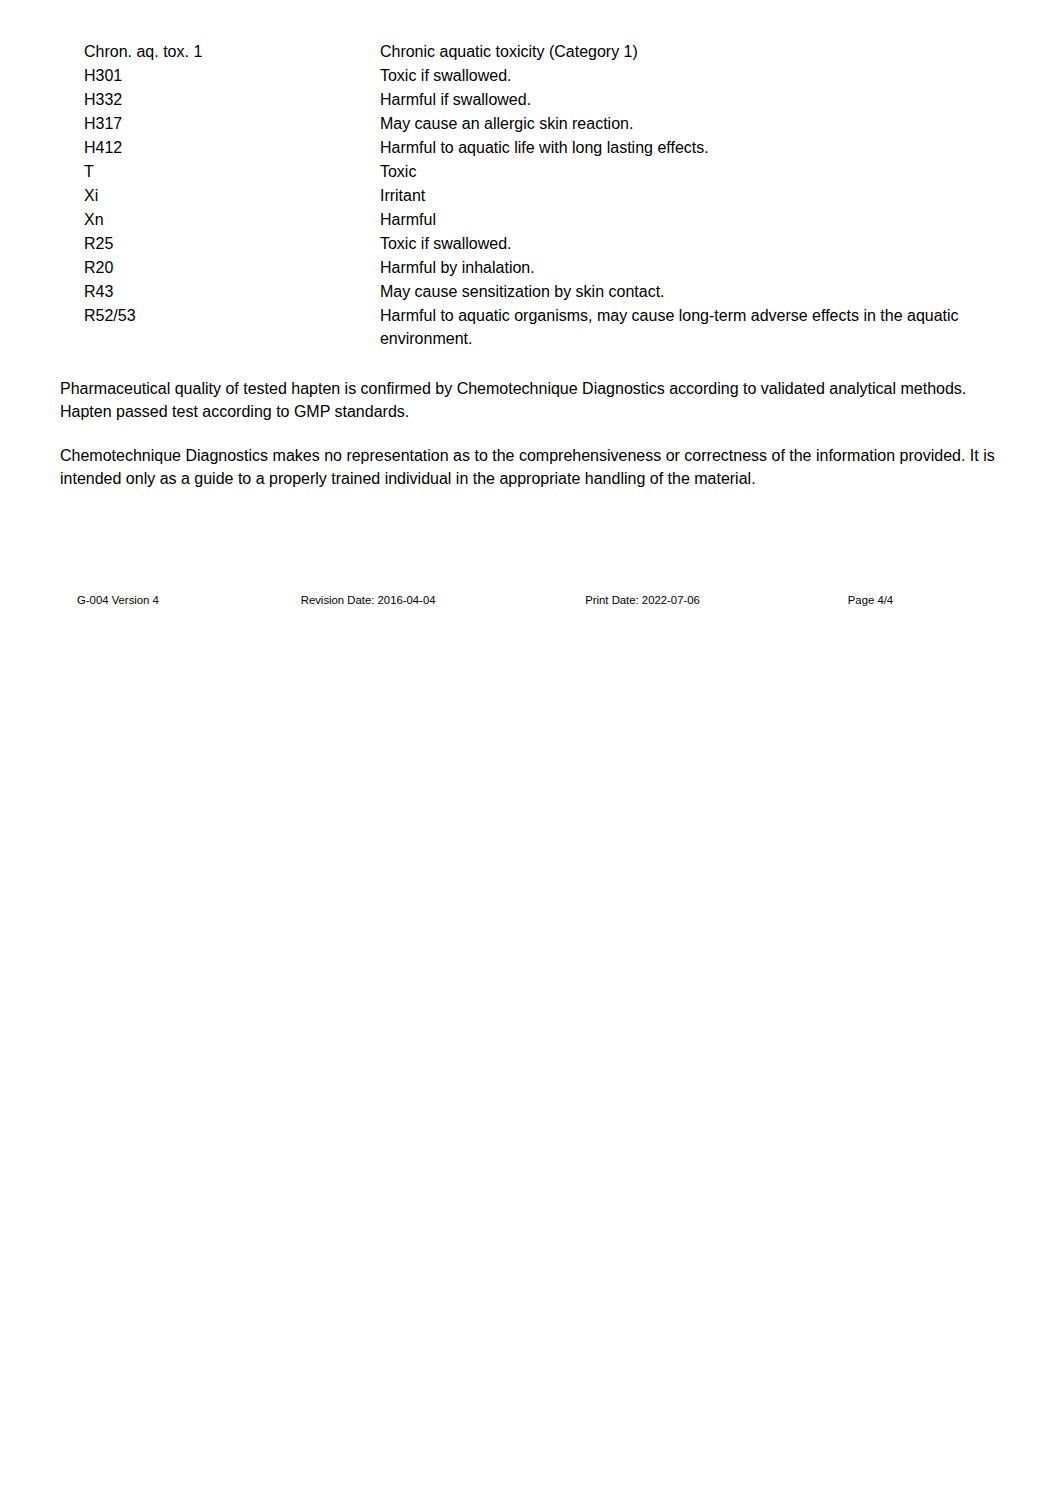| Chron. aq. tox. 1 | Chronic aquatic toxicity (Category 1) |
| H301 | Toxic if swallowed. |
| H332 | Harmful if swallowed. |
| H317 | May cause an allergic skin reaction. |
| H412 | Harmful to aquatic life with long lasting effects. |
| T | Toxic |
| Xi | Irritant |
| Xn | Harmful |
| R25 | Toxic if swallowed. |
| R20 | Harmful by inhalation. |
| R43 | May cause sensitization by skin contact. |
| R52/53 | Harmful to aquatic organisms, may cause long-term adverse effects in the aquatic environment. |
Pharmaceutical quality of tested hapten is confirmed by Chemotechnique Diagnostics according to validated analytical methods. Hapten passed test according to GMP standards.
Chemotechnique Diagnostics makes no representation as to the comprehensiveness or correctness of the information provided. It is intended only as a guide to a properly trained individual in the appropriate handling of the material.
| G-004 Version 4 | Revision Date: 2016-04-04 | Print Date: 2022-07-06 | Page 4/4 |